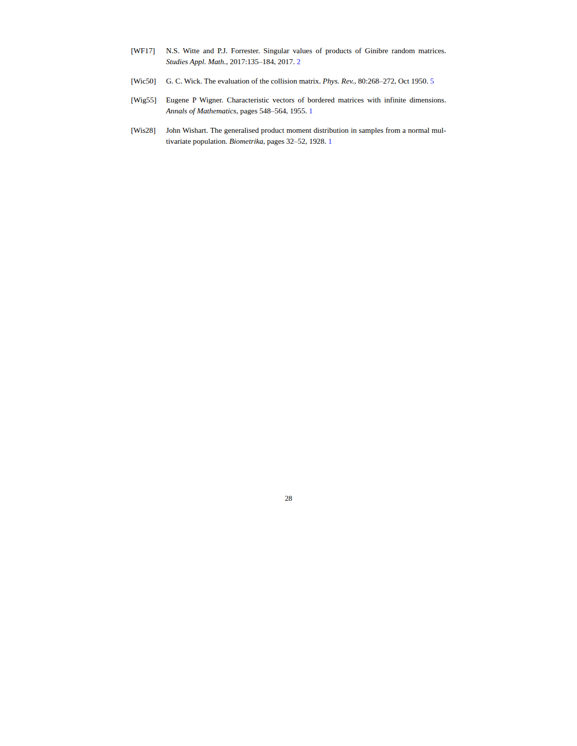[WF17]
N.S. Witte and P.J. Forrester. Singular values of products of Ginibre random matrices. Studies Appl. Math., 2017:135–184, 2017. 2
[Wic50]
G. C. Wick. The evaluation of the collision matrix. Phys. Rev., 80:268–272, Oct 1950. 5
[Wig55]
Eugene P Wigner. Characteristic vectors of bordered matrices with infinite dimensions. Annals of Mathematics, pages 548–564, 1955. 1
[Wis28]
John Wishart. The generalised product moment distribution in samples from a normal multivariate population. Biometrika, pages 32–52, 1928. 1
28